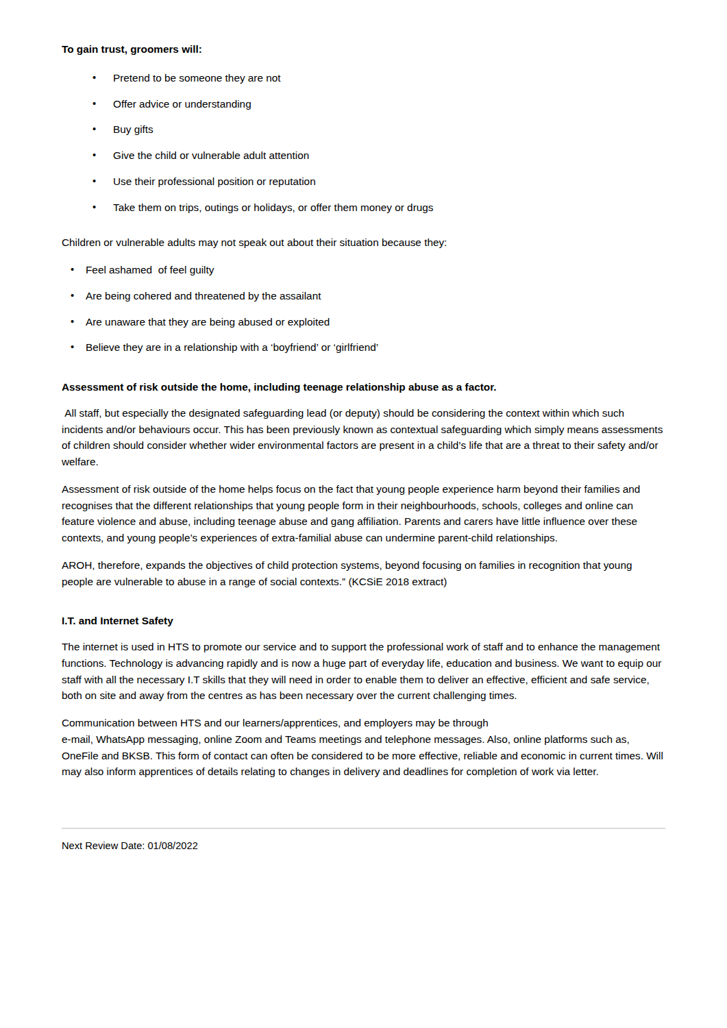To gain trust, groomers will:
Pretend to be someone they are not
Offer advice or understanding
Buy gifts
Give the child or vulnerable adult attention
Use their professional position or reputation
Take them on trips, outings or holidays, or offer them money or drugs
Children or vulnerable adults may not speak out about their situation because they:
Feel ashamed of feel guilty
Are being cohered and threatened by the assailant
Are unaware that they are being abused or exploited
Believe they are in a relationship with a ‘boyfriend’ or ‘girlfriend’
Assessment of risk outside the home, including teenage relationship abuse as a factor.
All staff, but especially the designated safeguarding lead (or deputy) should be considering the context within which such incidents and/or behaviours occur. This has been previously known as contextual safeguarding which simply means assessments of children should consider whether wider environmental factors are present in a child’s life that are a threat to their safety and/or welfare.
Assessment of risk outside of the home helps focus on the fact that young people experience harm beyond their families and recognises that the different relationships that young people form in their neighbourhoods, schools, colleges and online can feature violence and abuse, including teenage abuse and gang affiliation. Parents and carers have little influence over these contexts, and young people’s experiences of extra-familial abuse can undermine parent-child relationships.
AROH, therefore, expands the objectives of child protection systems, beyond focusing on families in recognition that young people are vulnerable to abuse in a range of social contexts.” (KCSiE 2018 extract)
I.T. and Internet Safety
The internet is used in HTS to promote our service and to support the professional work of staff and to enhance the management functions. Technology is advancing rapidly and is now a huge part of everyday life, education and business. We want to equip our staff with all the necessary I.T skills that they will need in order to enable them to deliver an effective, efficient and safe service, both on site and away from the centres as has been necessary over the current challenging times.
Communication between HTS and our learners/apprentices, and employers may be through
e-mail, WhatsApp messaging, online Zoom and Teams meetings and telephone messages. Also, online platforms such as, OneFile and BKSB. This form of contact can often be considered to be more effective, reliable and economic in current times. Will may also inform apprentices of details relating to changes in delivery and deadlines for completion of work via letter.
Next Review Date: 01/08/2022